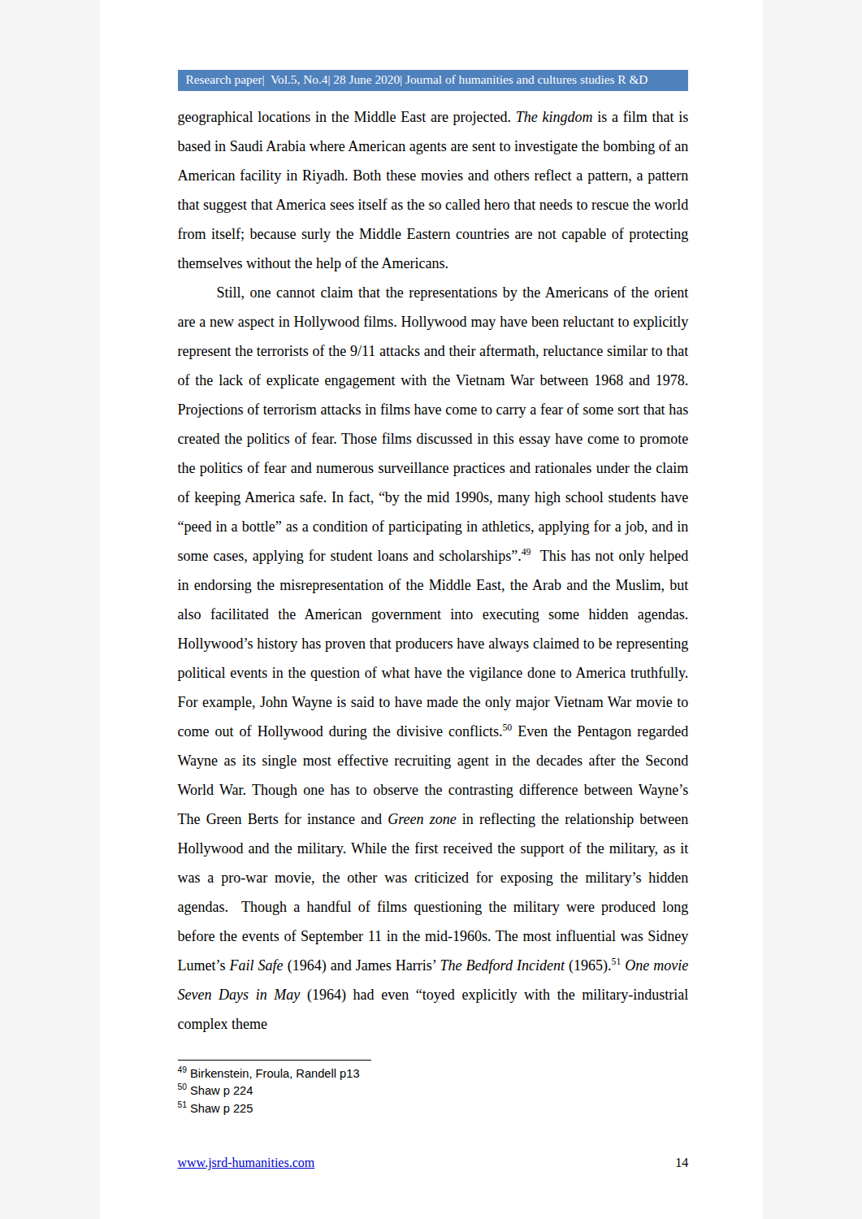Research paper| Vol.5, No.4| 28 June 2020| Journal of humanities and cultures studies R &D
geographical locations in the Middle East are projected. The kingdom is a film that is based in Saudi Arabia where American agents are sent to investigate the bombing of an American facility in Riyadh. Both these movies and others reflect a pattern, a pattern that suggest that America sees itself as the so called hero that needs to rescue the world from itself; because surly the Middle Eastern countries are not capable of protecting themselves without the help of the Americans.
Still, one cannot claim that the representations by the Americans of the orient are a new aspect in Hollywood films. Hollywood may have been reluctant to explicitly represent the terrorists of the 9/11 attacks and their aftermath, reluctance similar to that of the lack of explicate engagement with the Vietnam War between 1968 and 1978. Projections of terrorism attacks in films have come to carry a fear of some sort that has created the politics of fear. Those films discussed in this essay have come to promote the politics of fear and numerous surveillance practices and rationales under the claim of keeping America safe. In fact, “by the mid 1990s, many high school students have “peed in a bottle” as a condition of participating in athletics, applying for a job, and in some cases, applying for student loans and scholarships”.49 This has not only helped in endorsing the misrepresentation of the Middle East, the Arab and the Muslim, but also facilitated the American government into executing some hidden agendas. Hollywood’s history has proven that producers have always claimed to be representing political events in the question of what have the vigilance done to America truthfully. For example, John Wayne is said to have made the only major Vietnam War movie to come out of Hollywood during the divisive conflicts.50 Even the Pentagon regarded Wayne as its single most effective recruiting agent in the decades after the Second World War. Though one has to observe the contrasting difference between Wayne’s The Green Berts for instance and Green zone in reflecting the relationship between Hollywood and the military. While the first received the support of the military, as it was a pro-war movie, the other was criticized for exposing the military’s hidden agendas. Though a handful of films questioning the military were produced long before the events of September 11 in the mid-1960s. The most influential was Sidney Lumet’s Fail Safe (1964) and James Harris’ The Bedford Incident (1965).51 One movie Seven Days in May (1964) had even “toyed explicitly with the military-industrial complex theme
49 Birkenstein, Froula, Randell p13
50 Shaw p 224
51 Shaw p 225
www.jsrd-humanities.com 14